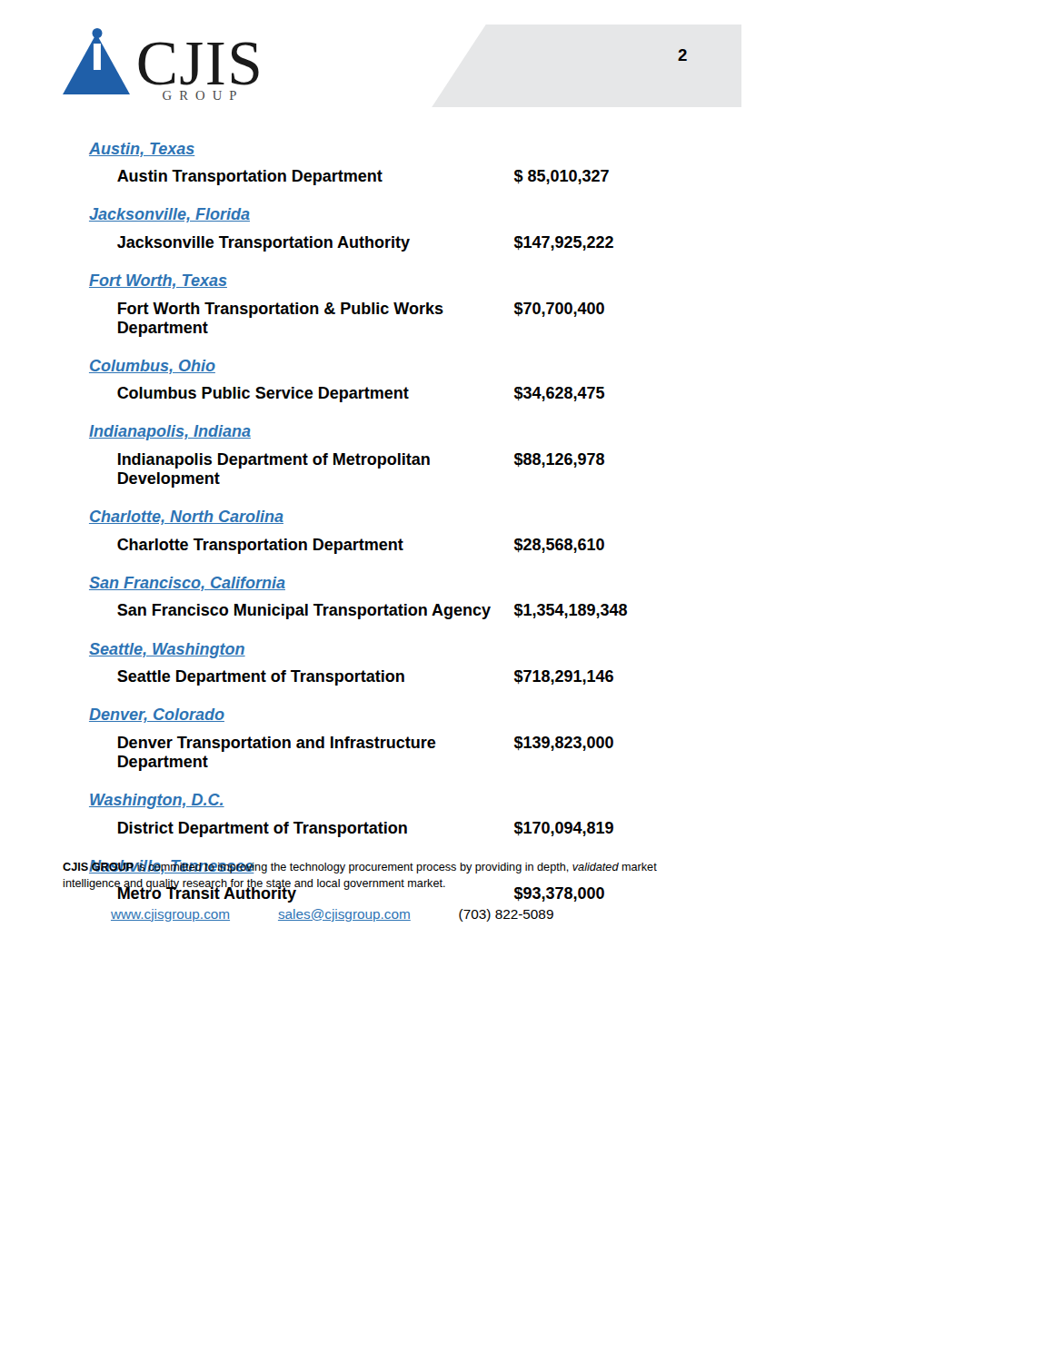CJIS
GROUP
2
Austin, Texas
Austin Transportation Department $ 85,010,327
Jacksonville, Florida
Jacksonville Transportation Authority $147,925,222
Fort Worth, Texas
Fort Worth Transportation & Public Works Department $70,700,400
Columbus, Ohio
Columbus Public Service Department $34,628,475
Indianapolis, Indiana
Indianapolis Department of Metropolitan Development $88,126,978
Charlotte, North Carolina
Charlotte Transportation Department $28,568,610
San Francisco, California
San Francisco Municipal Transportation Agency $1,354,189,348
Seattle, Washington
Seattle Department of Transportation $718,291,146
Denver, Colorado
Denver Transportation and Infrastructure Department $139,823,000
Washington, D.C.
District Department of Transportation $170,094,819
Nashville, Tennessee
Metro Transit Authority $93,378,000
CJIS GROUP is committed to improving the technology procurement process by providing in depth, validated market intelligence and quality research for the state and local government market.
www.cjisgroup.com sales@cjisgroup.com (703) 822-5089